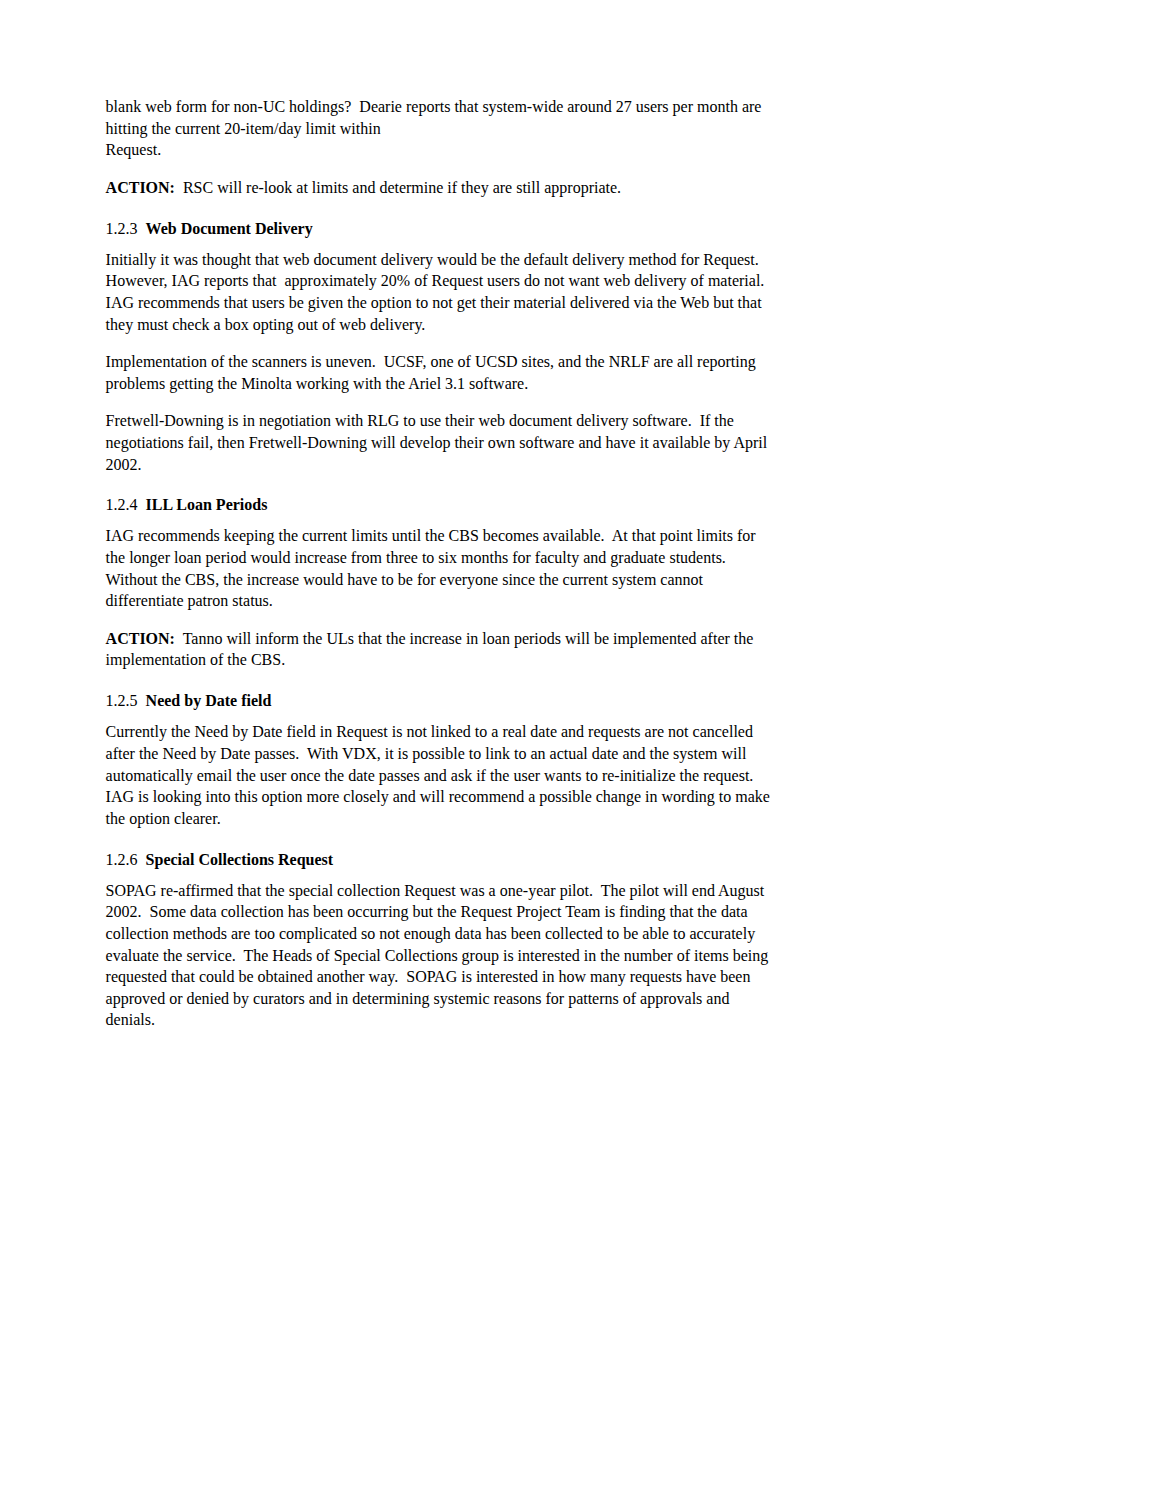blank web form for non-UC holdings? Dearie reports that system-wide around 27 users per month are hitting the current 20-item/day limit within
Request.
ACTION: RSC will re-look at limits and determine if they are still appropriate.
1.2.3 Web Document Delivery
Initially it was thought that web document delivery would be the default delivery method for Request. However, IAG reports that approximately 20% of Request users do not want web delivery of material. IAG recommends that users be given the option to not get their material delivered via the Web but that they must check a box opting out of web delivery.
Implementation of the scanners is uneven. UCSF, one of UCSD sites, and the NRLF are all reporting problems getting the Minolta working with the Ariel 3.1 software.
Fretwell-Downing is in negotiation with RLG to use their web document delivery software. If the negotiations fail, then Fretwell-Downing will develop their own software and have it available by April 2002.
1.2.4 ILL Loan Periods
IAG recommends keeping the current limits until the CBS becomes available. At that point limits for the longer loan period would increase from three to six months for faculty and graduate students. Without the CBS, the increase would have to be for everyone since the current system cannot differentiate patron status.
ACTION: Tanno will inform the ULs that the increase in loan periods will be implemented after the implementation of the CBS.
1.2.5 Need by Date field
Currently the Need by Date field in Request is not linked to a real date and requests are not cancelled after the Need by Date passes. With VDX, it is possible to link to an actual date and the system will automatically email the user once the date passes and ask if the user wants to re-initialize the request. IAG is looking into this option more closely and will recommend a possible change in wording to make the option clearer.
1.2.6 Special Collections Request
SOPAG re-affirmed that the special collection Request was a one-year pilot. The pilot will end August 2002. Some data collection has been occurring but the Request Project Team is finding that the data collection methods are too complicated so not enough data has been collected to be able to accurately evaluate the service. The Heads of Special Collections group is interested in the number of items being requested that could be obtained another way. SOPAG is interested in how many requests have been approved or denied by curators and in determining systemic reasons for patterns of approvals and denials.